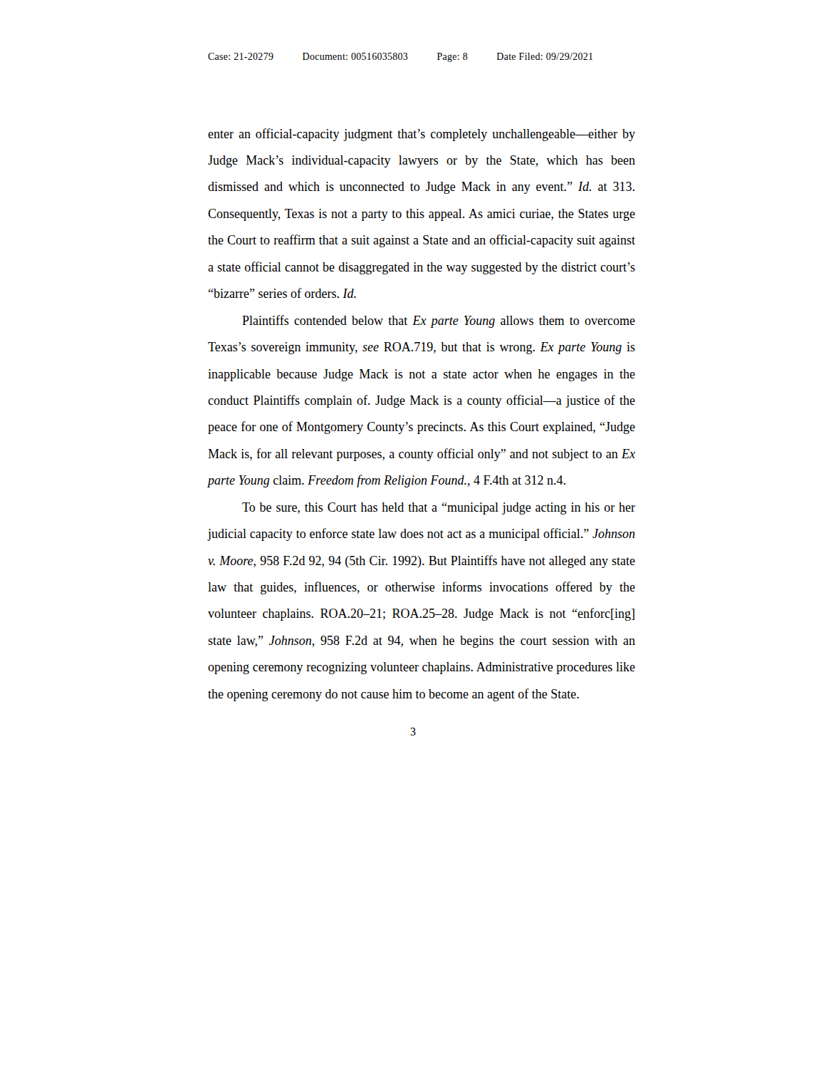Case: 21-20279 Document: 00516035803 Page: 8 Date Filed: 09/29/2021
enter an official-capacity judgment that’s completely unchallengeable—either by Judge Mack’s individual-capacity lawyers or by the State, which has been dismissed and which is unconnected to Judge Mack in any event.” Id. at 313. Consequently, Texas is not a party to this appeal. As amici curiae, the States urge the Court to reaffirm that a suit against a State and an official-capacity suit against a state official cannot be disaggregated in the way suggested by the district court’s “bizarre” series of orders. Id.
Plaintiffs contended below that Ex parte Young allows them to overcome Texas’s sovereign immunity, see ROA.719, but that is wrong. Ex parte Young is inapplicable because Judge Mack is not a state actor when he engages in the conduct Plaintiffs complain of. Judge Mack is a county official—a justice of the peace for one of Montgomery County’s precincts. As this Court explained, “Judge Mack is, for all relevant purposes, a county official only” and not subject to an Ex parte Young claim. Freedom from Religion Found., 4 F.4th at 312 n.4.
To be sure, this Court has held that a “municipal judge acting in his or her judicial capacity to enforce state law does not act as a municipal official.” Johnson v. Moore, 958 F.2d 92, 94 (5th Cir. 1992). But Plaintiffs have not alleged any state law that guides, influences, or otherwise informs invocations offered by the volunteer chaplains. ROA.20–21; ROA.25–28. Judge Mack is not “enforc[ing] state law,” Johnson, 958 F.2d at 94, when he begins the court session with an opening ceremony recognizing volunteer chaplains. Administrative procedures like the opening ceremony do not cause him to become an agent of the State.
3